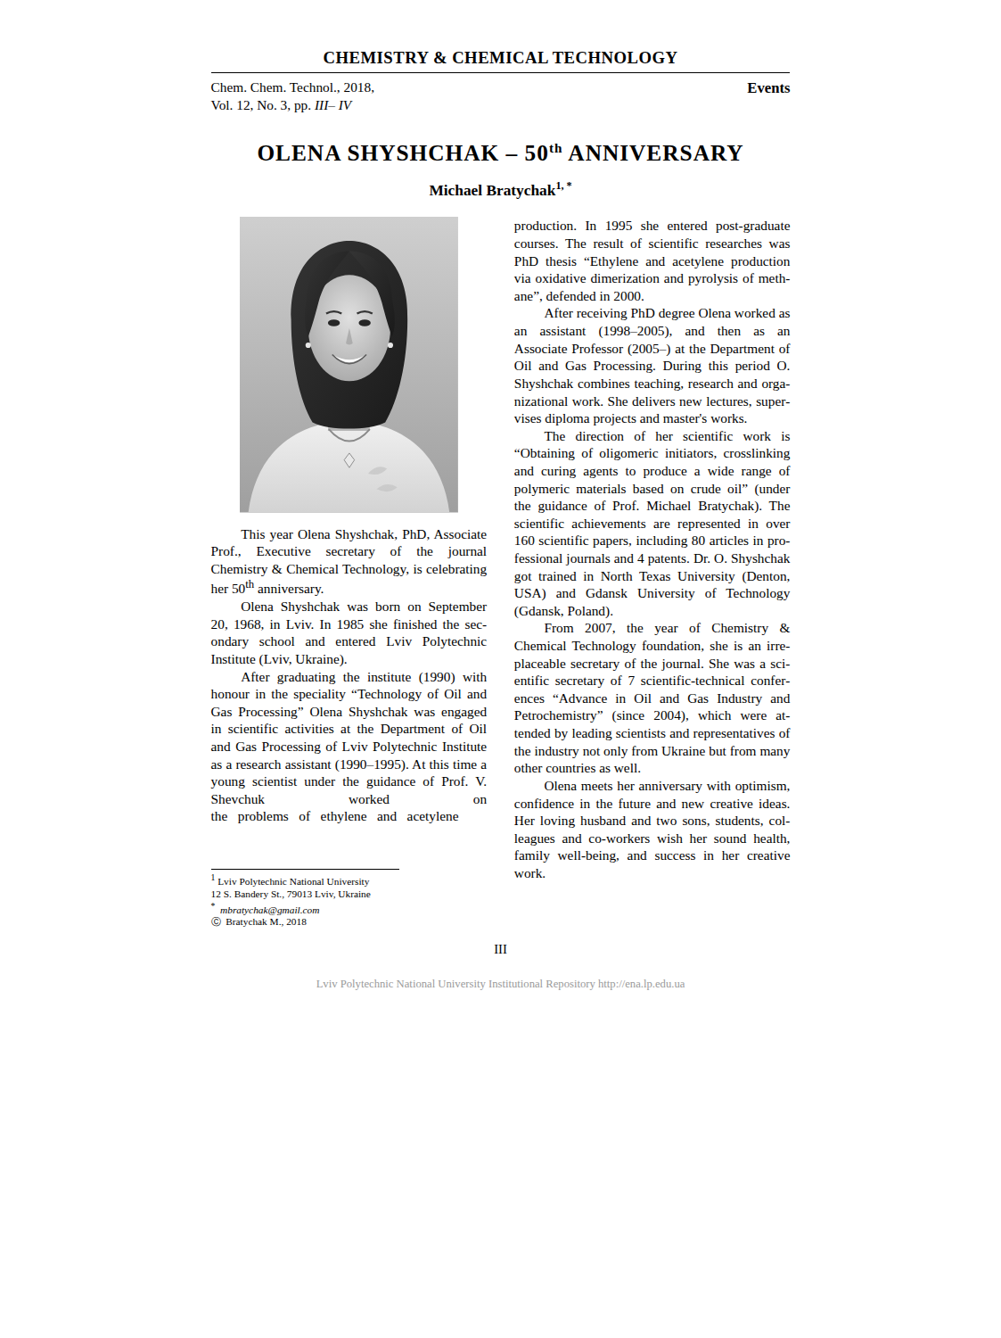CHEMISTRY & CHEMICAL TECHNOLOGY
Chem. Chem. Technol., 2018,
Vol. 12, No. 3, pp. III– IV
Events
OLENA SHYSHCHAK – 50th ANNIVERSARY
Michael Bratychak1, *
This year Olena Shyshchak, PhD, Associate Prof., Executive secretary of the journal Chemistry & Chemical Technology, is celebrating her 50th anniversary.
Olena Shyshchak was born on September 20, 1968, in Lviv. In 1985 she finished the secondary school and entered Lviv Polytechnic Institute (Lviv, Ukraine).
After graduating the institute (1990) with honour in the speciality “Technology of Oil and Gas Processing” Olena Shyshchak was engaged in scientific activities at the Department of Oil and Gas Processing of Lviv Polytechnic Institute as a research assistant (1990–1995). At this time a young scientist under the guidance of Prof. V. Shevchuk worked on the problems of ethylene and acetylene
production. In 1995 she entered post-graduate courses. The result of scientific researches was PhD thesis “Ethylene and acetylene production via oxidative dimerization and pyrolysis of methane”, defended in 2000.
After receiving PhD degree Olena worked as an assistant (1998–2005), and then as an Associate Professor (2005–) at the Department of Oil and Gas Processing. During this period O. Shyshchak combines teaching, research and organizational work. She delivers new lectures, supervises diploma projects and master's works.
The direction of her scientific work is “Obtaining of oligomeric initiators, crosslinking and curing agents to produce a wide range of polymeric materials based on crude oil” (under the guidance of Prof. Michael Bratychak). The scientific achievements are represented in over 160 scientific papers, including 80 articles in professional journals and 4 patents. Dr. O. Shyshchak got trained in North Texas University (Denton, USA) and Gdansk University of Technology (Gdansk, Poland).
From 2007, the year of Chemistry & Chemical Technology foundation, she is an irreplaceable secretary of the journal. She was a scientific secretary of 7 scientific-technical conferences “Advance in Oil and Gas Industry and Petrochemistry” (since 2004), which were attended by leading scientists and representatives of the industry not only from Ukraine but from many other countries as well.
Olena meets her anniversary with optimism, confidence in the future and new creative ideas. Her loving husband and two sons, students, colleagues and co-workers wish her sound health, family well-being, and success in her creative work.
1 Lviv Polytechnic National University
12 S. Bandery St., 79013 Lviv, Ukraine
* mbratychak@gmail.com
Ⓒ Bratychak M., 2018
III
Lviv Polytechnic National University Institutional Repository http://ena.lp.edu.ua